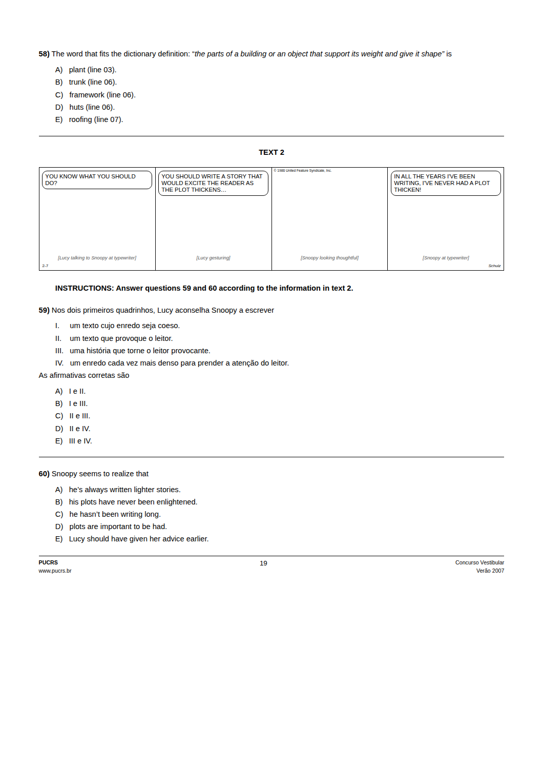58) The word that fits the dictionary definition: “the parts of a building or an object that support its weight and give it shape” is
A) plant (line 03).
B) trunk (line 06).
C) framework (line 06).
D) huts (line 06).
E) roofing (line 07).
TEXT 2
You know what you should do?
[Lucy talking to Snoopy at typewriter]
2-7
You should write a story that would excite the reader as the plot thickens…
[Lucy gesturing]
© 1986 United Feature Syndicate, Inc.
[Snoopy looking thoughtful]
In all the years I've been writing, I've never had a plot thicken!
[Snoopy at typewriter]
Schulz
INSTRUCTIONS: Answer questions 59 and 60 according to the information in text 2.
59) Nos dois primeiros quadrinhos, Lucy aconselha Snoopy a escrever
I. um texto cujo enredo seja coeso.
II. um texto que provoque o leitor.
III. uma história que torne o leitor provocante.
IV. um enredo cada vez mais denso para prender a atenção do leitor.
As afirmativas corretas são
A) I e II.
B) I e III.
C) II e III.
D) II e IV.
E) III e IV.
60) Snoopy seems to realize that
A) he’s always written lighter stories.
B) his plots have never been enlightened.
C) he hasn’t been writing long.
D) plots are important to be had.
E) Lucy should have given her advice earlier.
PUCRS
www.pucrs.br
19
Concurso Vestibular
Verão 2007